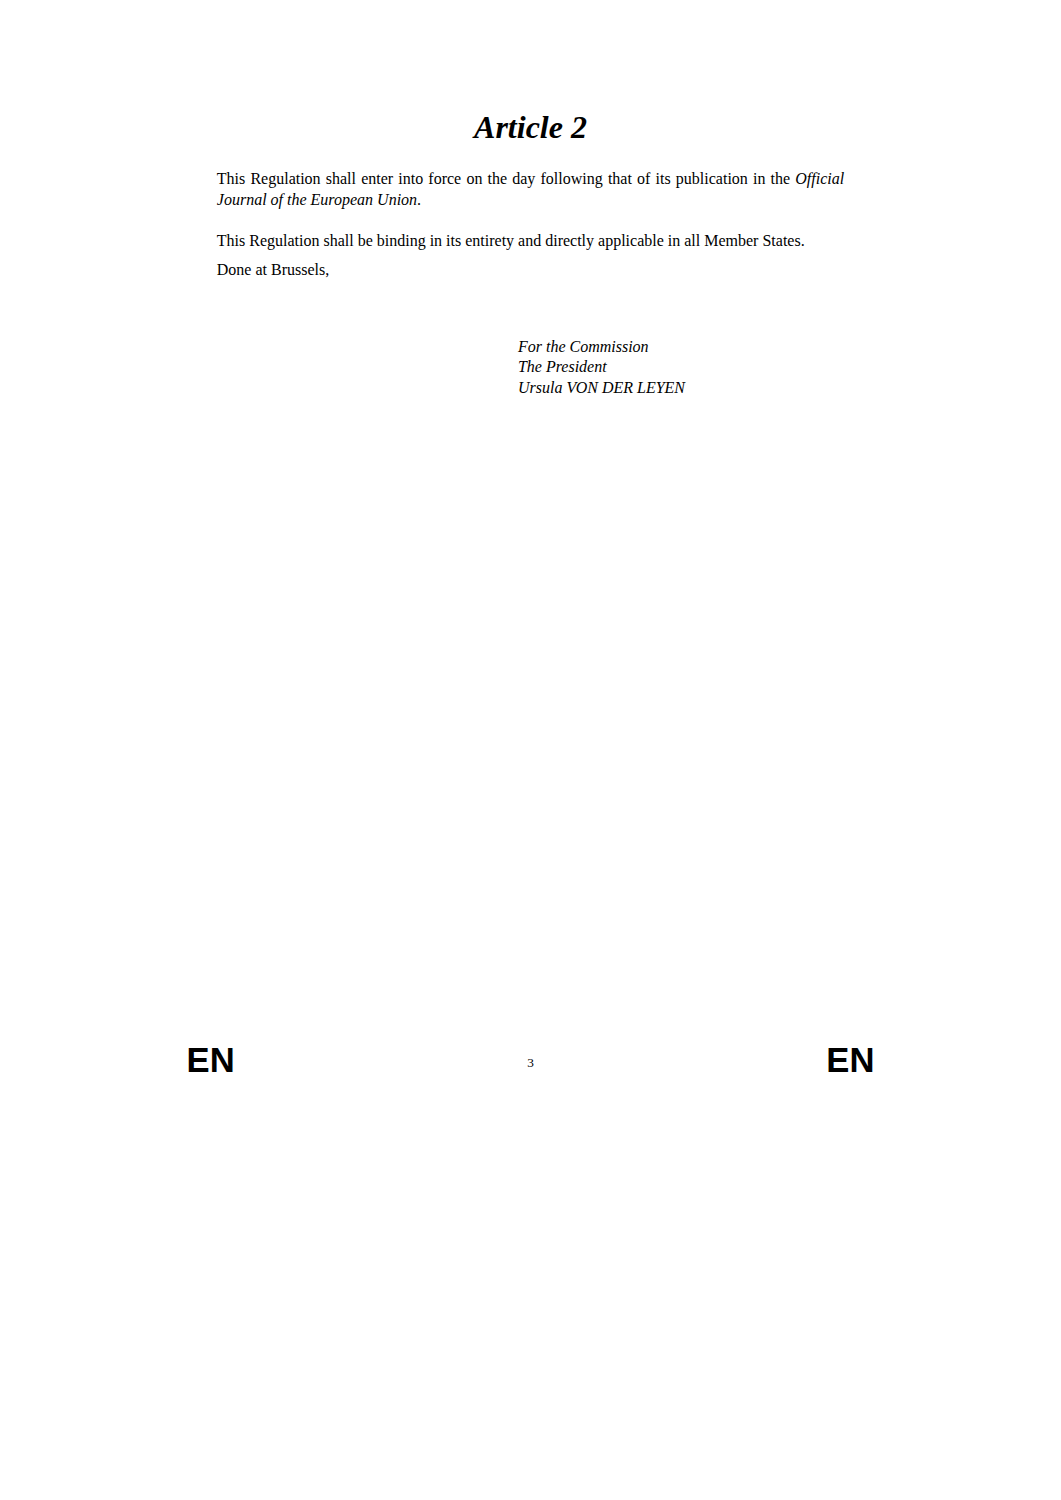Article 2
This Regulation shall enter into force on the day following that of its publication in the Official Journal of the European Union.
This Regulation shall be binding in its entirety and directly applicable in all Member States.
Done at Brussels,
For the Commission
The President
Ursula VON DER LEYEN
EN 3 EN